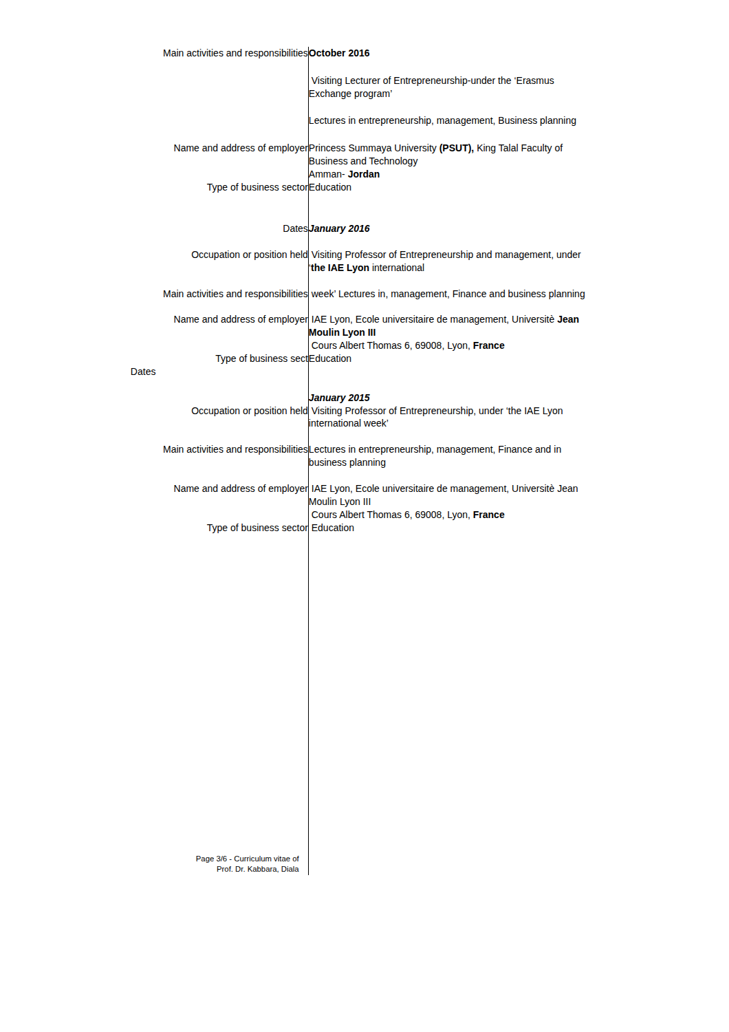| Main activities and responsibilities | October 2016 |
| | Visiting Lecturer of Entrepreneurship-under the ‘Erasmus Exchange program’ |
| | Lectures in entrepreneurship, management, Business planning |
| Name and address of employer | Princess Summaya University (PSUT), King Talal Faculty of Business and Technology Amman- Jordan |
| Type of business sector | Education |
| Dates | January 2016 |
| Occupation or position held | Visiting Professor of Entrepreneurship and management, under ‘ the IAE Lyon international |
| Main activities and responsibilities | week’ Lectures in, management, Finance and business planning |
| Name and address of employer | IAE Lyon, Ecole universitaire de management, Universitè Jean Moulin Lyon III Cours Albert Thomas 6, 69008, Lyon, France |
| Type of business sect | Education |
| Dates | |
| | January 2015 |
| Occupation or position held | Visiting Professor of Entrepreneurship, under ‘the IAE Lyon international week’ |
| Main activities and responsibilities | Lectures in entrepreneurship, management, Finance and in business planning |
| Name and address of employer | IAE Lyon, Ecole universitaire de management, Universitè Jean Moulin Lyon III Cours Albert Thomas 6, 69008, Lyon, France |
| Type of business sector | Education |
| Page 3/6 - Curriculum vitae of Prof. Dr. Kabbara, Diala | |